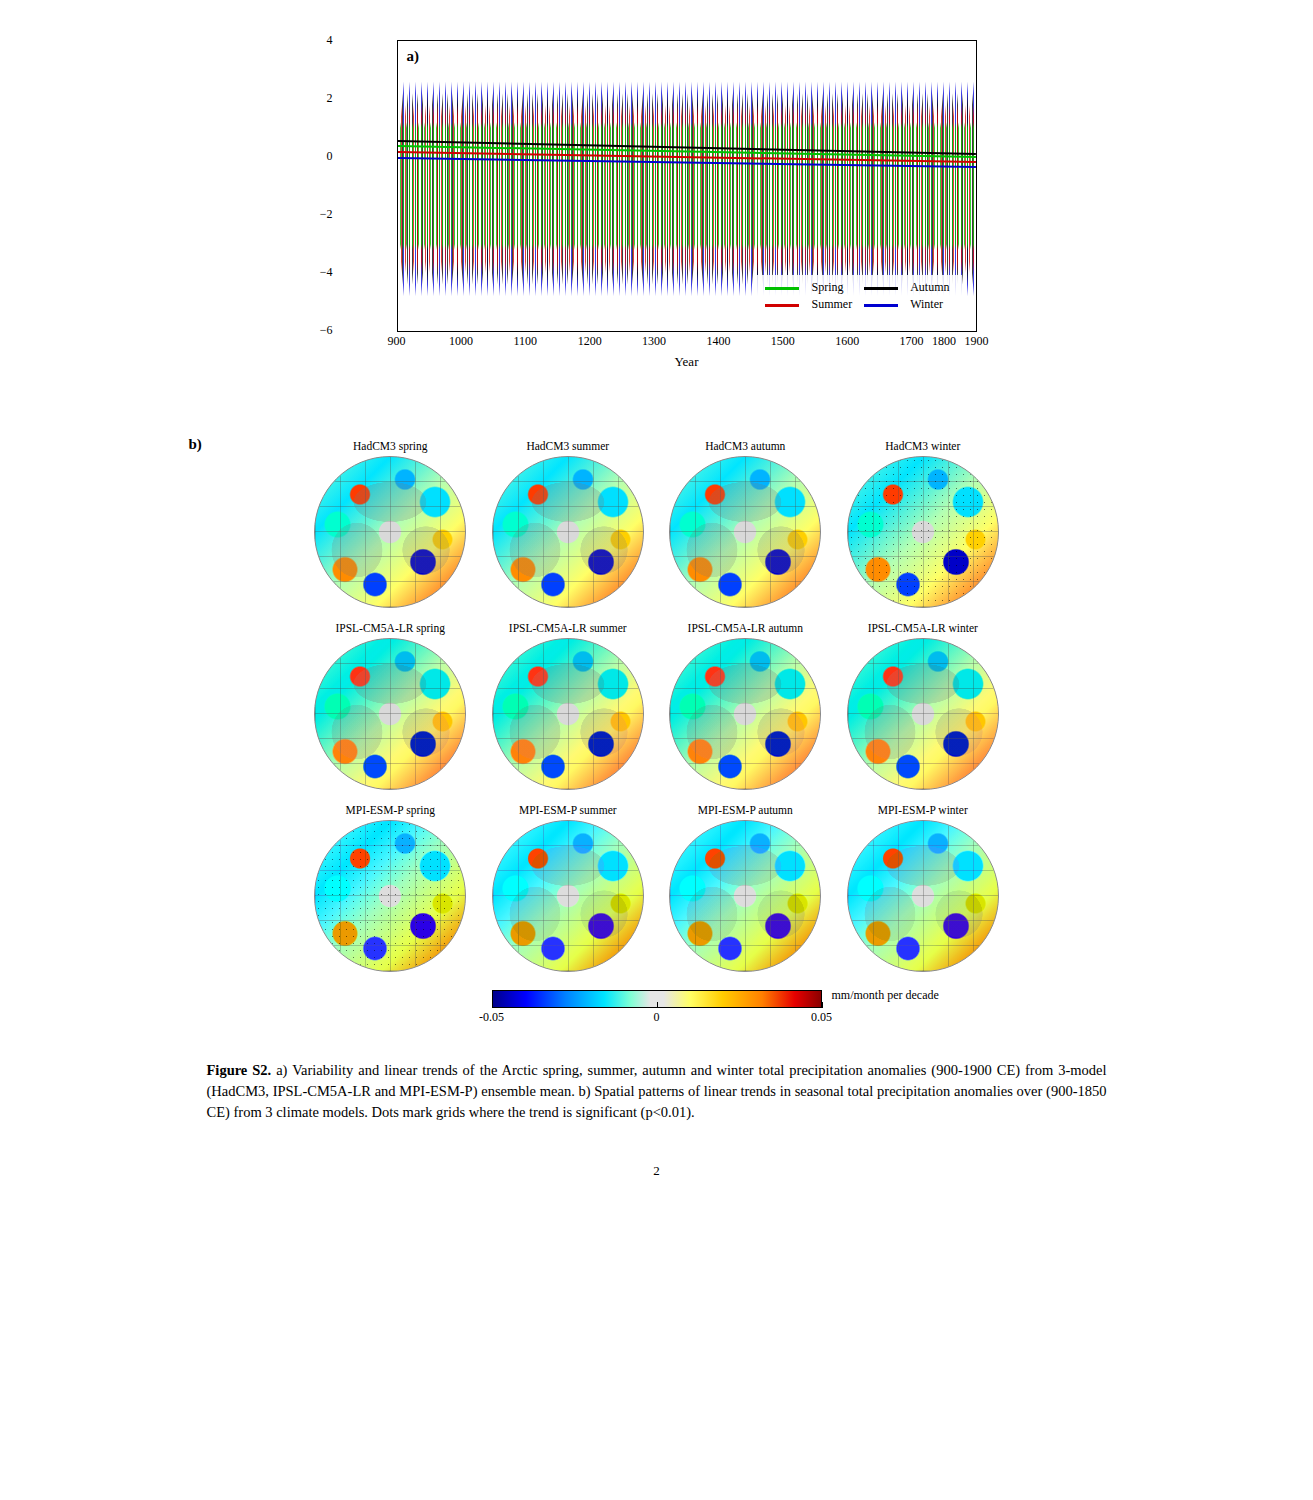a)
Precipitation anomaly (mm/month)
4 2 0 −2 −4 −6
| | Spring | | Autumn |
| | Summer | | Winter |
900 1000 1100 1200 1300 1400 1500 1600 1700 1800 1900
Year
b)
HadCM3 spring
HadCM3 summer
HadCM3 autumn
HadCM3 winter
IPSL-CM5A-LR spring
IPSL-CM5A-LR summer
IPSL-CM5A-LR autumn
IPSL-CM5A-LR winter
MPI-ESM-P spring
MPI-ESM-P summer
MPI-ESM-P autumn
MPI-ESM-P winter
mm/month per decade
-0.05 0 0.05
Figure S2. a) Variability and linear trends of the Arctic spring, summer, autumn and winter total precipitation anomalies (900-1900 CE) from 3-model (HadCM3, IPSL-CM5A-LR and MPI-ESM-P) ensemble mean. b) Spatial patterns of linear trends in seasonal total precipitation anomalies over (900-1850 CE) from 3 climate models. Dots mark grids where the trend is significant (p<0.01).
2